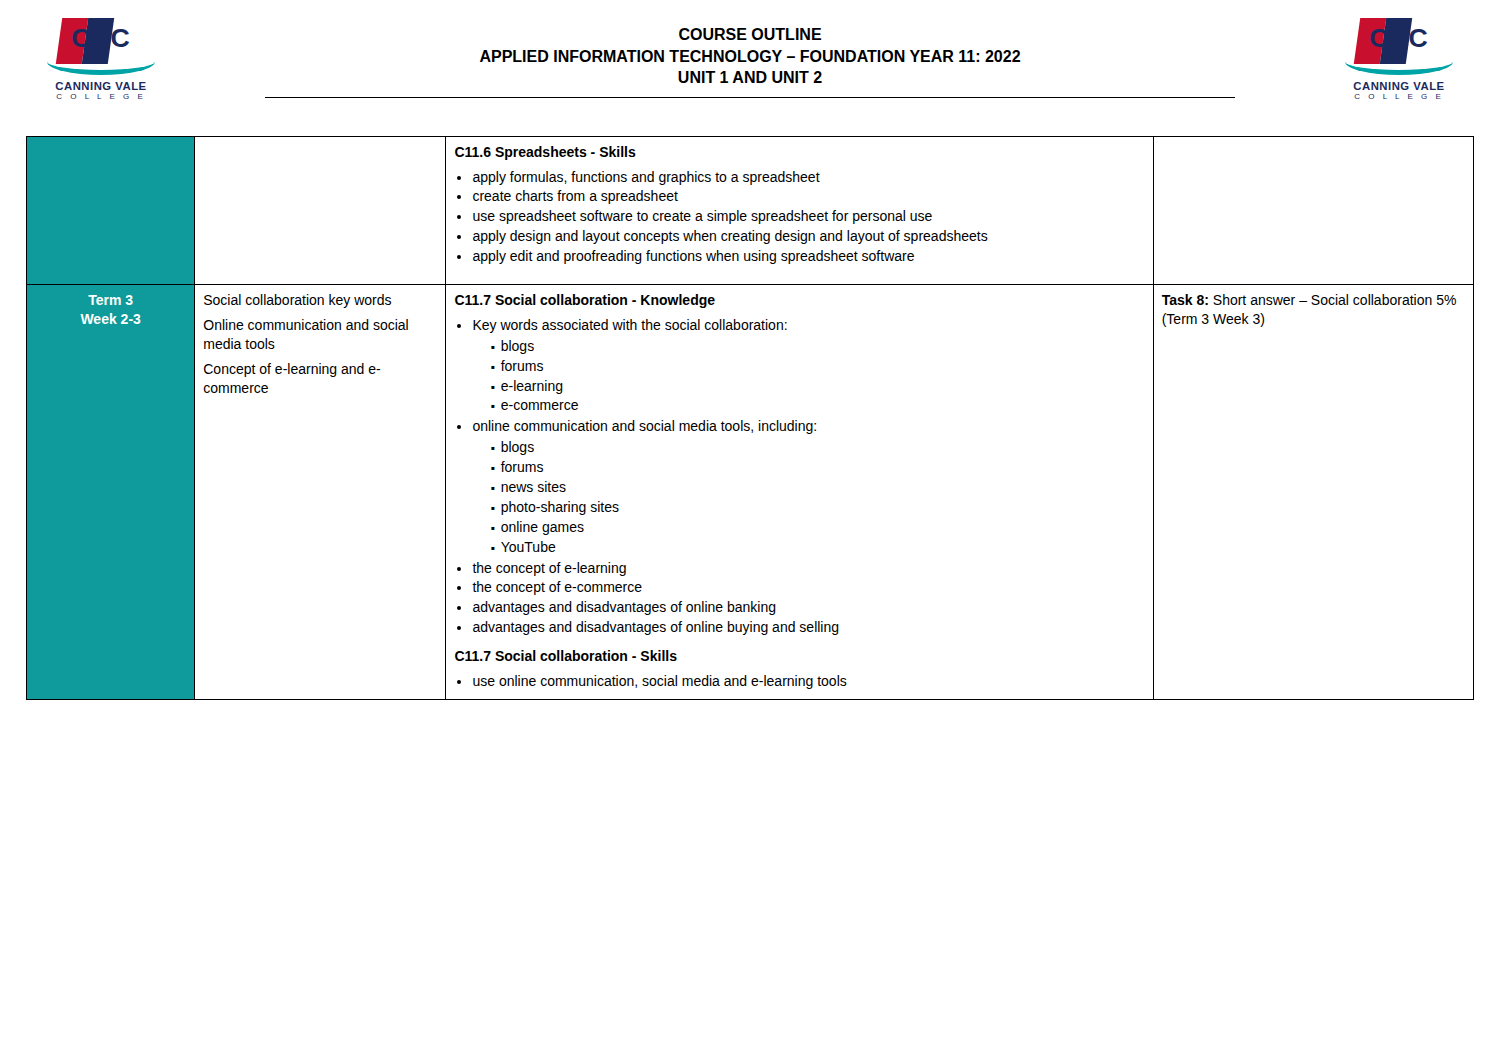CVC
CANNING VALE
C O L L E G E
COURSE OUTLINE
APPLIED INFORMATION TECHNOLOGY – FOUNDATION YEAR 11: 2022
UNIT 1 AND UNIT 2
CVC
CANNING VALE
C O L L E G E
| | | C11.6 Spreadsheets - Skills apply formulas, functions and graphics to a spreadsheet create charts from a spreadsheet use spreadsheet software to create a simple spreadsheet for personal use apply design and layout concepts when creating design and layout of spreadsheets apply edit and proofreading functions when using spreadsheet software | |
| Term 3 Week 2-3 | Social collaboration key words Online communication and social media tools Concept of e-learning and e-commerce | C11.7 Social collaboration - Knowledge Key words associated with the social collaboration: blogs forums e-learning e-commerce online communication and social media tools, including: blogs forums news sites photo-sharing sites online games YouTube the concept of e-learning the concept of e-commerce advantages and disadvantages of online banking advantages and disadvantages of online buying and selling C11.7 Social collaboration - Skills use online communication, social media and e-learning tools | Task 8: Short answer – Social collaboration 5% (Term 3 Week 3) |